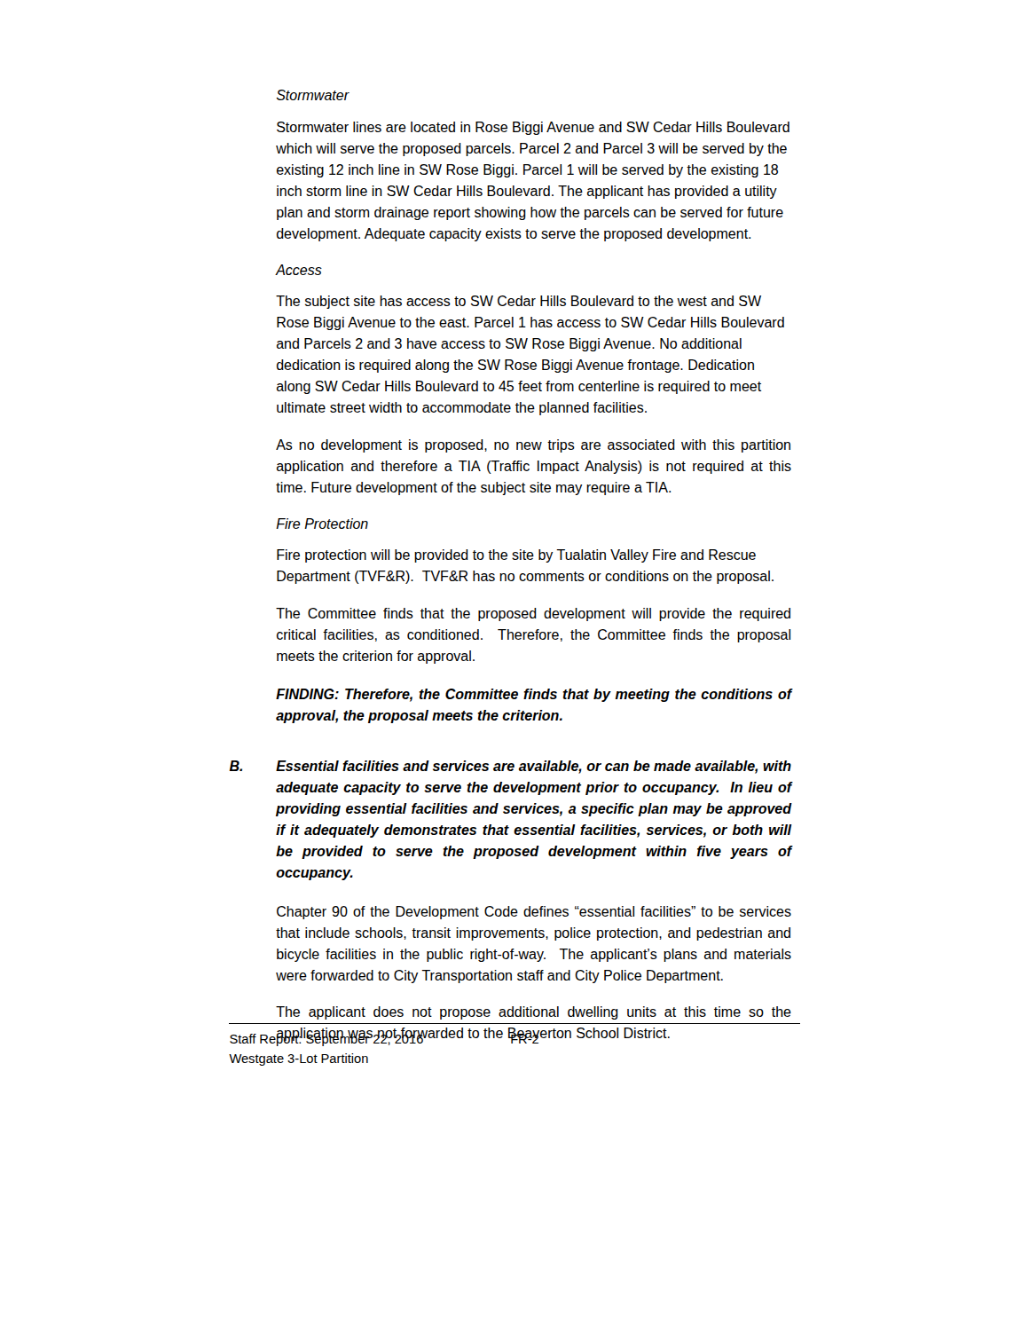Stormwater
Stormwater lines are located in Rose Biggi Avenue and SW Cedar Hills Boulevard which will serve the proposed parcels. Parcel 2 and Parcel 3 will be served by the existing 12 inch line in SW Rose Biggi. Parcel 1 will be served by the existing 18 inch storm line in SW Cedar Hills Boulevard. The applicant has provided a utility plan and storm drainage report showing how the parcels can be served for future development. Adequate capacity exists to serve the proposed development.
Access
The subject site has access to SW Cedar Hills Boulevard to the west and SW Rose Biggi Avenue to the east. Parcel 1 has access to SW Cedar Hills Boulevard and Parcels 2 and 3 have access to SW Rose Biggi Avenue. No additional dedication is required along the SW Rose Biggi Avenue frontage. Dedication along SW Cedar Hills Boulevard to 45 feet from centerline is required to meet ultimate street width to accommodate the planned facilities.
As no development is proposed, no new trips are associated with this partition application and therefore a TIA (Traffic Impact Analysis) is not required at this time. Future development of the subject site may require a TIA.
Fire Protection
Fire protection will be provided to the site by Tualatin Valley Fire and Rescue Department (TVF&R). TVF&R has no comments or conditions on the proposal.
The Committee finds that the proposed development will provide the required critical facilities, as conditioned. Therefore, the Committee finds the proposal meets the criterion for approval.
FINDING: Therefore, the Committee finds that by meeting the conditions of approval, the proposal meets the criterion.
B.
Essential facilities and services are available, or can be made available, with adequate capacity to serve the development prior to occupancy. In lieu of providing essential facilities and services, a specific plan may be approved if it adequately demonstrates that essential facilities, services, or both will be provided to serve the proposed development within five years of occupancy.
Chapter 90 of the Development Code defines “essential facilities” to be services that include schools, transit improvements, police protection, and pedestrian and bicycle facilities in the public right-of-way. The applicant’s plans and materials were forwarded to City Transportation staff and City Police Department.
The applicant does not propose additional dwelling units at this time so the application was not forwarded to the Beaverton School District.
Staff Report: September 22, 2016
Westgate 3-Lot Partition
FR-2